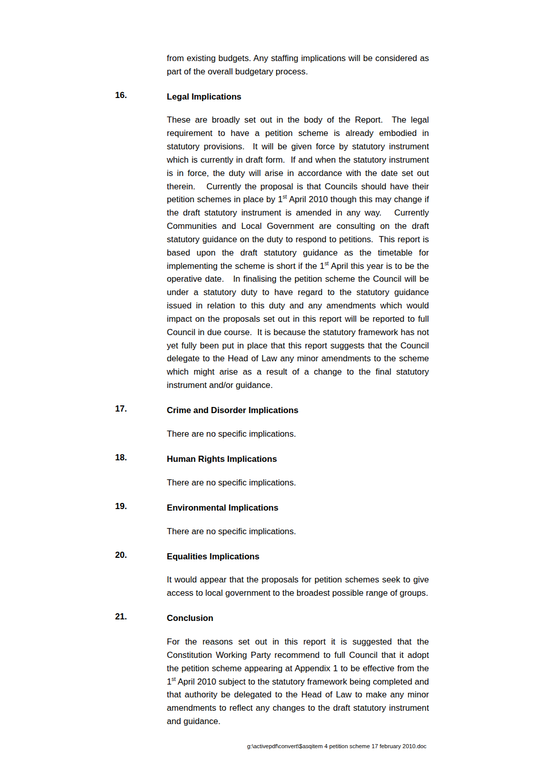from existing budgets. Any staffing implications will be considered as part of the overall budgetary process.
16.
Legal Implications
These are broadly set out in the body of the Report. The legal requirement to have a petition scheme is already embodied in statutory provisions. It will be given force by statutory instrument which is currently in draft form. If and when the statutory instrument is in force, the duty will arise in accordance with the date set out therein. Currently the proposal is that Councils should have their petition schemes in place by 1st April 2010 though this may change if the draft statutory instrument is amended in any way. Currently Communities and Local Government are consulting on the draft statutory guidance on the duty to respond to petitions. This report is based upon the draft statutory guidance as the timetable for implementing the scheme is short if the 1st April this year is to be the operative date. In finalising the petition scheme the Council will be under a statutory duty to have regard to the statutory guidance issued in relation to this duty and any amendments which would impact on the proposals set out in this report will be reported to full Council in due course. It is because the statutory framework has not yet fully been put in place that this report suggests that the Council delegate to the Head of Law any minor amendments to the scheme which might arise as a result of a change to the final statutory instrument and/or guidance.
17.
Crime and Disorder Implications
There are no specific implications.
18.
Human Rights Implications
There are no specific implications.
19.
Environmental Implications
There are no specific implications.
20.
Equalities Implications
It would appear that the proposals for petition schemes seek to give access to local government to the broadest possible range of groups.
21.
Conclusion
For the reasons set out in this report it is suggested that the Constitution Working Party recommend to full Council that it adopt the petition scheme appearing at Appendix 1 to be effective from the 1st April 2010 subject to the statutory framework being completed and that authority be delegated to the Head of Law to make any minor amendments to reflect any changes to the draft statutory instrument and guidance.
g:\activepdf\convert\$asqitem 4 petition scheme 17 february 2010.doc